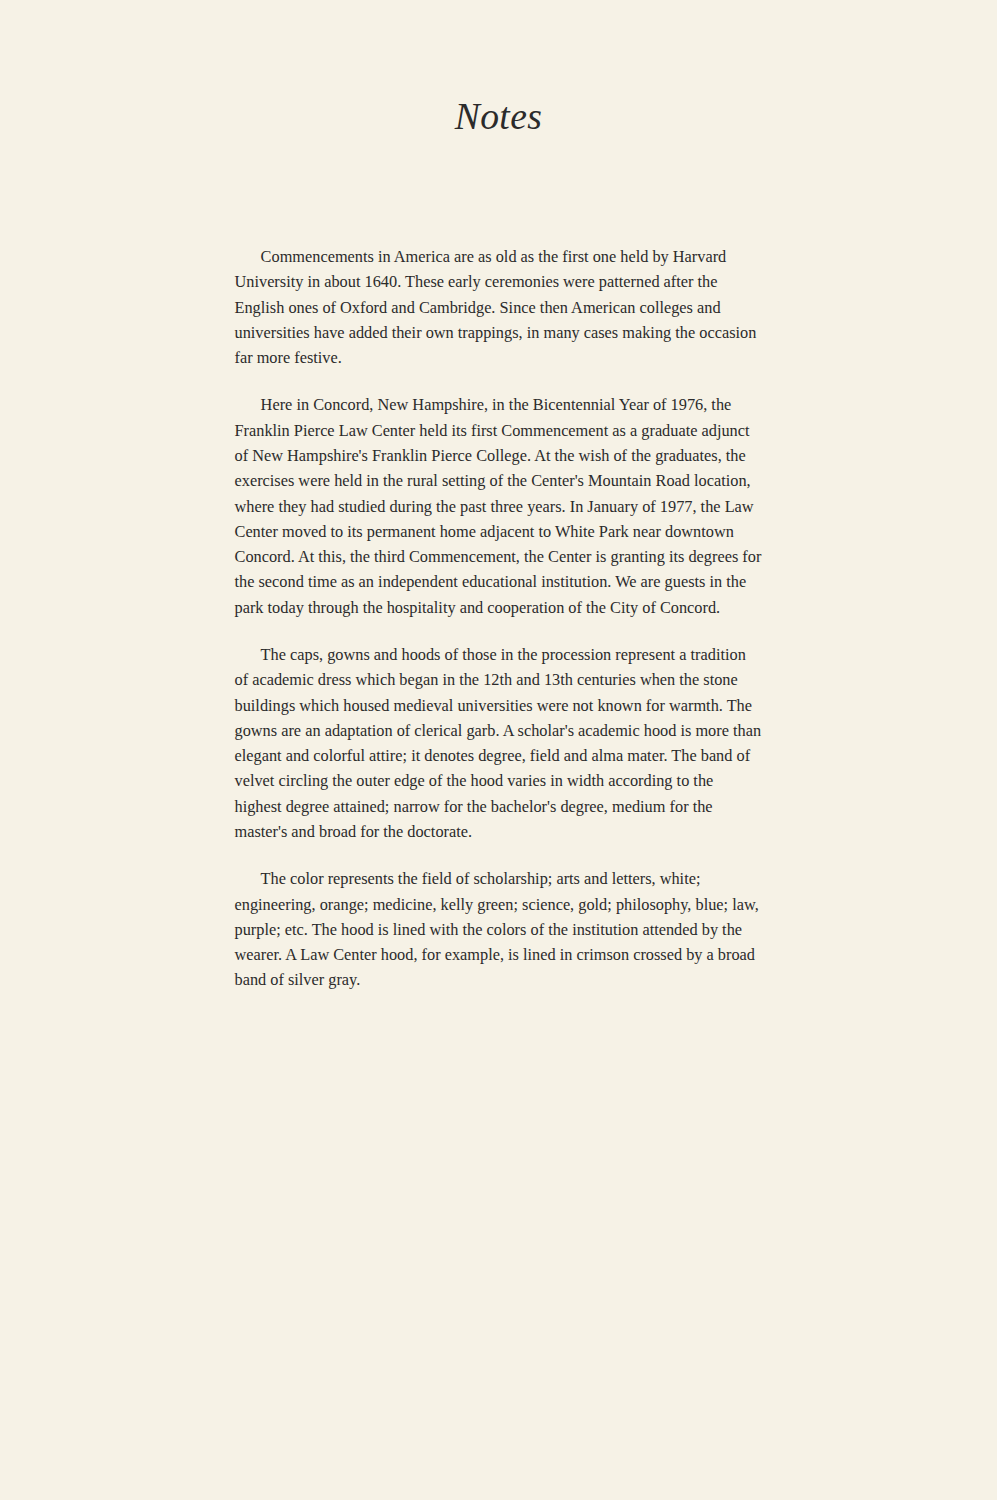Notes
Commencements in America are as old as the first one held by Harvard University in about 1640. These early ceremonies were patterned after the English ones of Oxford and Cambridge. Since then American colleges and universities have added their own trappings, in many cases making the occasion far more festive.
Here in Concord, New Hampshire, in the Bicentennial Year of 1976, the Franklin Pierce Law Center held its first Commencement as a graduate adjunct of New Hampshire's Franklin Pierce College. At the wish of the graduates, the exercises were held in the rural setting of the Center's Mountain Road location, where they had studied during the past three years. In January of 1977, the Law Center moved to its permanent home adjacent to White Park near downtown Concord. At this, the third Commencement, the Center is granting its degrees for the second time as an independent educational institution. We are guests in the park today through the hospitality and cooperation of the City of Concord.
The caps, gowns and hoods of those in the procession represent a tradition of academic dress which began in the 12th and 13th centuries when the stone buildings which housed medieval universities were not known for warmth. The gowns are an adaptation of clerical garb. A scholar's academic hood is more than elegant and colorful attire; it denotes degree, field and alma mater. The band of velvet circling the outer edge of the hood varies in width according to the highest degree attained; narrow for the bachelor's degree, medium for the master's and broad for the doctorate.
The color represents the field of scholarship; arts and letters, white; engineering, orange; medicine, kelly green; science, gold; philosophy, blue; law, purple; etc. The hood is lined with the colors of the institution attended by the wearer. A Law Center hood, for example, is lined in crimson crossed by a broad band of silver gray.